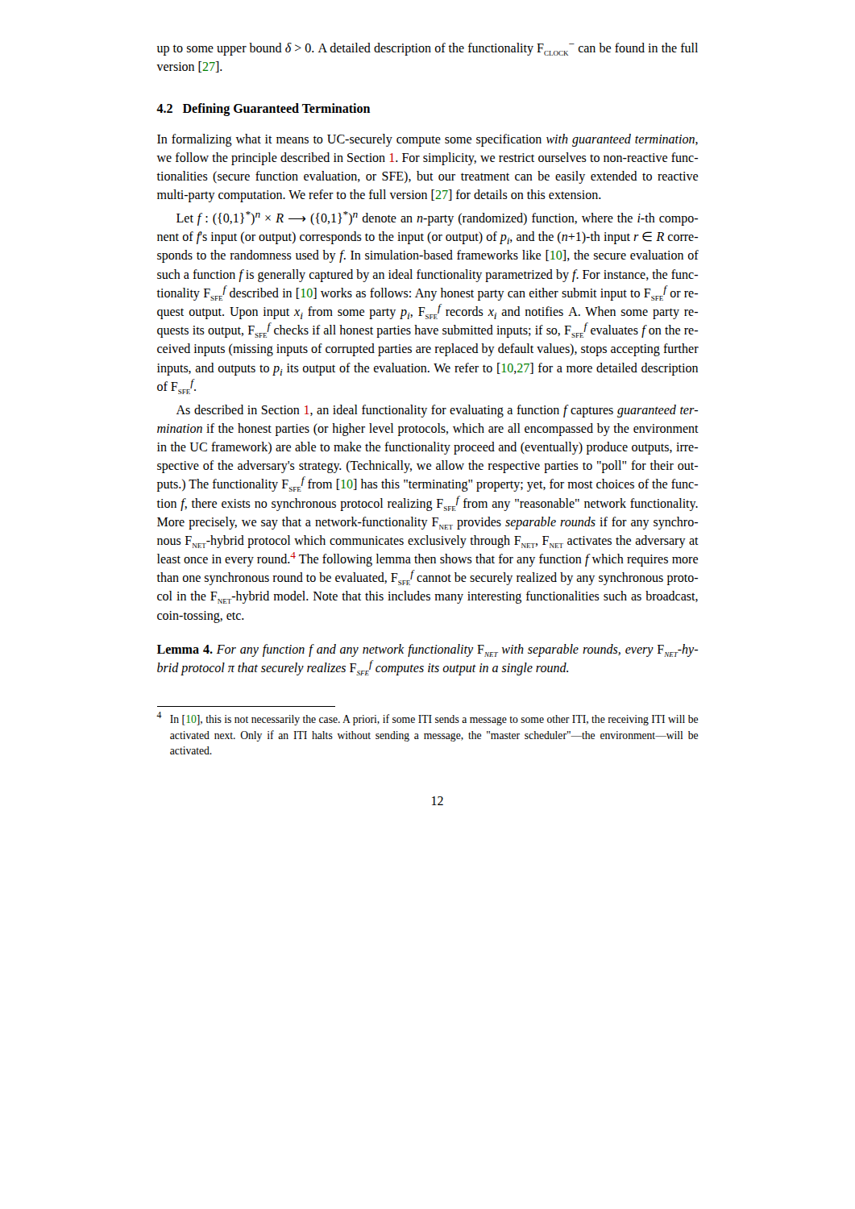up to some upper bound δ > 0. A detailed description of the functionality Fclock− can be found in the full version [27].
4.2 Defining Guaranteed Termination
In formalizing what it means to UC-securely compute some specification with guaranteed termination, we follow the principle described in Section 1. For simplicity, we restrict ourselves to non-reactive functionalities (secure function evaluation, or SFE), but our treatment can be easily extended to reactive multi-party computation. We refer to the full version [27] for details on this extension.
Let f : ({0,1}*)n × R ⟶ ({0,1}*)n denote an n-party (randomized) function, where the i-th component of f's input (or output) corresponds to the input (or output) of pi, and the (n+1)-th input r ∈ R corresponds to the randomness used by f. In simulation-based frameworks like [10], the secure evaluation of such a function f is generally captured by an ideal functionality parametrized by f. For instance, the functionality Fsfef described in [10] works as follows: Any honest party can either submit input to Fsfef or request output. Upon input xi from some party pi, Fsfef records xi and notifies A. When some party requests its output, Fsfef checks if all honest parties have submitted inputs; if so, Fsfef evaluates f on the received inputs (missing inputs of corrupted parties are replaced by default values), stops accepting further inputs, and outputs to pi its output of the evaluation. We refer to [10,27] for a more detailed description of Fsfef.
As described in Section 1, an ideal functionality for evaluating a function f captures guaranteed termination if the honest parties (or higher level protocols, which are all encompassed by the environment in the UC framework) are able to make the functionality proceed and (eventually) produce outputs, irrespective of the adversary's strategy. (Technically, we allow the respective parties to "poll" for their outputs.) The functionality Fsfef from [10] has this "terminating" property; yet, for most choices of the function f, there exists no synchronous protocol realizing Fsfef from any "reasonable" network functionality. More precisely, we say that a network-functionality Fnet provides separable rounds if for any synchronous Fnet-hybrid protocol which communicates exclusively through Fnet, Fnet activates the adversary at least once in every round.4 The following lemma then shows that for any function f which requires more than one synchronous round to be evaluated, Fsfef cannot be securely realized by any synchronous protocol in the Fnet-hybrid model. Note that this includes many interesting functionalities such as broadcast, coin-tossing, etc.
Lemma 4. For any function f and any network functionality Fnet with separable rounds, every Fnet-hybrid protocol π that securely realizes Fsfef computes its output in a single round.
4 In [10], this is not necessarily the case. A priori, if some ITI sends a message to some other ITI, the receiving ITI will be activated next. Only if an ITI halts without sending a message, the "master scheduler"—the environment—will be activated.
12